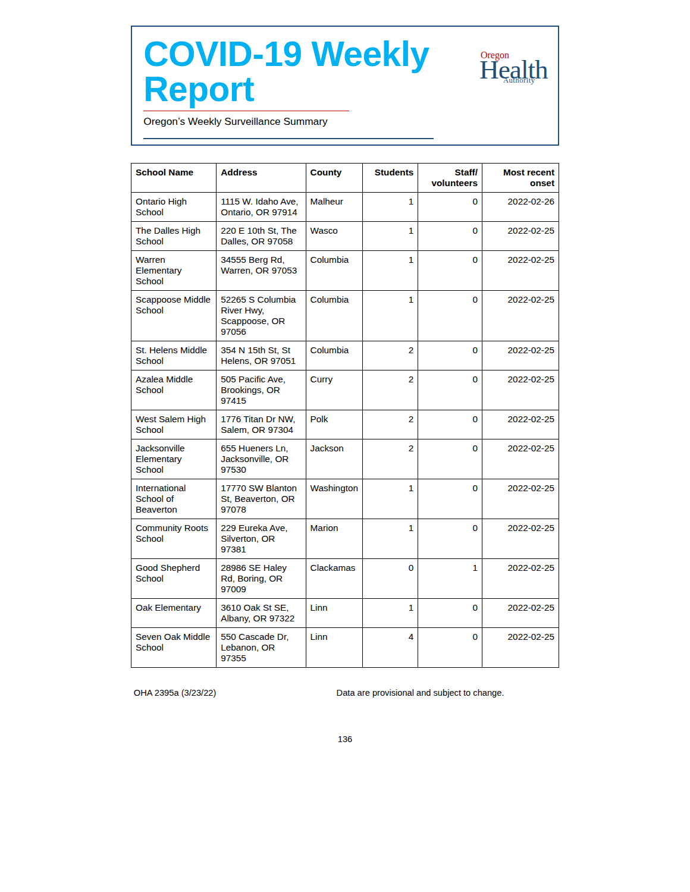COVID-19 Weekly Report
Oregon’s Weekly Surveillance Summary
Oregon
Health Authority
| School Name | Address | County | Students | Staff/ volunteers | Most recent onset |
| --- | --- | --- | --- | --- | --- |
| Ontario High School | 1115 W. Idaho Ave, Ontario, OR 97914 | Malheur | 1 | 0 | 2022-02-26 |
| The Dalles High School | 220 E 10th St, The Dalles, OR 97058 | Wasco | 1 | 0 | 2022-02-25 |
| Warren Elementary School | 34555 Berg Rd, Warren, OR 97053 | Columbia | 1 | 0 | 2022-02-25 |
| Scappoose Middle School | 52265 S Columbia River Hwy, Scappoose, OR 97056 | Columbia | 1 | 0 | 2022-02-25 |
| St. Helens Middle School | 354 N 15th St, St Helens, OR 97051 | Columbia | 2 | 0 | 2022-02-25 |
| Azalea Middle School | 505 Pacific Ave, Brookings, OR 97415 | Curry | 2 | 0 | 2022-02-25 |
| West Salem High School | 1776 Titan Dr NW, Salem, OR 97304 | Polk | 2 | 0 | 2022-02-25 |
| Jacksonville Elementary School | 655 Hueners Ln, Jacksonville, OR 97530 | Jackson | 2 | 0 | 2022-02-25 |
| International School of Beaverton | 17770 SW Blanton St, Beaverton, OR 97078 | Washington | 1 | 0 | 2022-02-25 |
| Community Roots School | 229 Eureka Ave, Silverton, OR 97381 | Marion | 1 | 0 | 2022-02-25 |
| Good Shepherd School | 28986 SE Haley Rd, Boring, OR 97009 | Clackamas | 0 | 1 | 2022-02-25 |
| Oak Elementary | 3610 Oak St SE, Albany, OR 97322 | Linn | 1 | 0 | 2022-02-25 |
| Seven Oak Middle School | 550 Cascade Dr, Lebanon, OR 97355 | Linn | 4 | 0 | 2022-02-25 |
OHA 2395a (3/23/22) Data are provisional and subject to change.
136